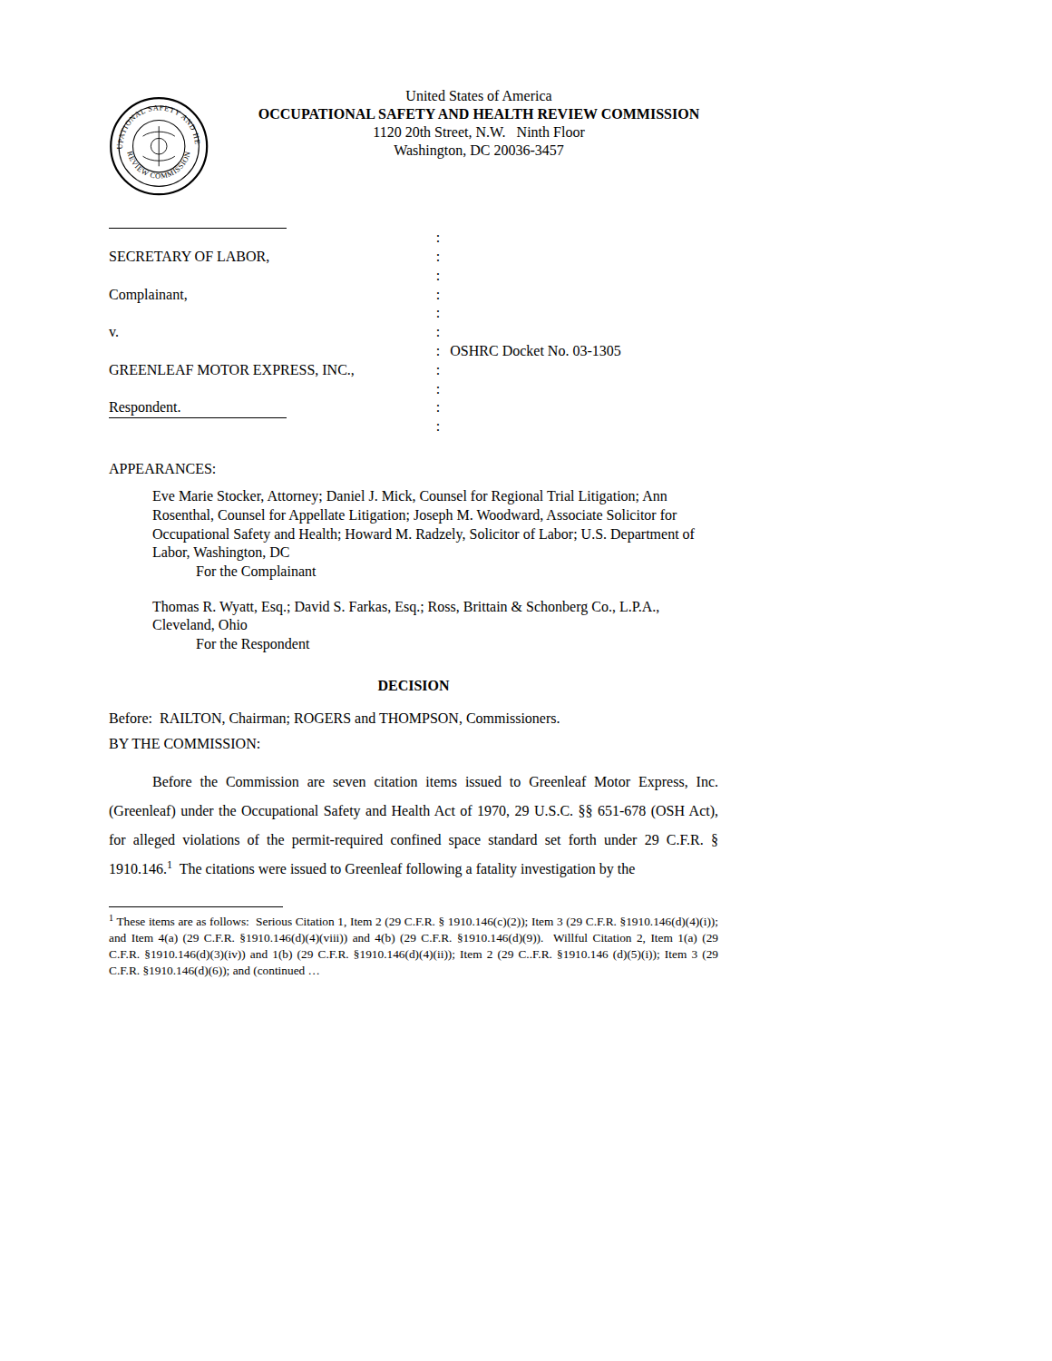OCCUPATIONAL SAFETY AND HEALTH REVIEW COMMISSION
United States of America
OCCUPATIONAL SAFETY AND HEALTH REVIEW COMMISSION
1120 20th Street, N.W. Ninth Floor
Washington, DC 20036-3457
| | : | |
| SECRETARY OF LABOR, | : | |
| | : | |
| Complainant, | : | |
| | : | |
| v. | : | |
| | : | OSHRC Docket No. 03-1305 |
| GREENLEAF MOTOR EXPRESS, INC., | : | |
| | : | |
| Respondent. | : | |
| | : | |
APPEARANCES:
Eve Marie Stocker, Attorney; Daniel J. Mick, Counsel for Regional Trial Litigation; Ann Rosenthal, Counsel for Appellate Litigation; Joseph M. Woodward, Associate Solicitor for Occupational Safety and Health; Howard M. Radzely, Solicitor of Labor; U.S. Department of Labor, Washington, DC
For the Complainant
Thomas R. Wyatt, Esq.; David S. Farkas, Esq.; Ross, Brittain & Schonberg Co., L.P.A., Cleveland, Ohio
For the Respondent
DECISION
Before: RAILTON, Chairman; ROGERS and THOMPSON, Commissioners.
BY THE COMMISSION:
Before the Commission are seven citation items issued to Greenleaf Motor Express, Inc. (Greenleaf) under the Occupational Safety and Health Act of 1970, 29 U.S.C. §§ 651-678 (OSH Act), for alleged violations of the permit-required confined space standard set forth under 29 C.F.R. § 1910.146.1 The citations were issued to Greenleaf following a fatality investigation by the
1 These items are as follows: Serious Citation 1, Item 2 (29 C.F.R. § 1910.146(c)(2)); Item 3 (29 C.F.R. §1910.146(d)(4)(i)); and Item 4(a) (29 C.F.R. §1910.146(d)(4)(viii)) and 4(b) (29 C.F.R. §1910.146(d)(9)). Willful Citation 2, Item 1(a) (29 C.F.R. §1910.146(d)(3)(iv)) and 1(b) (29 C.F.R. §1910.146(d)(4)(ii)); Item 2 (29 C..F.R. §1910.146 (d)(5)(i)); Item 3 (29 C.F.R. §1910.146(d)(6)); and (continued …